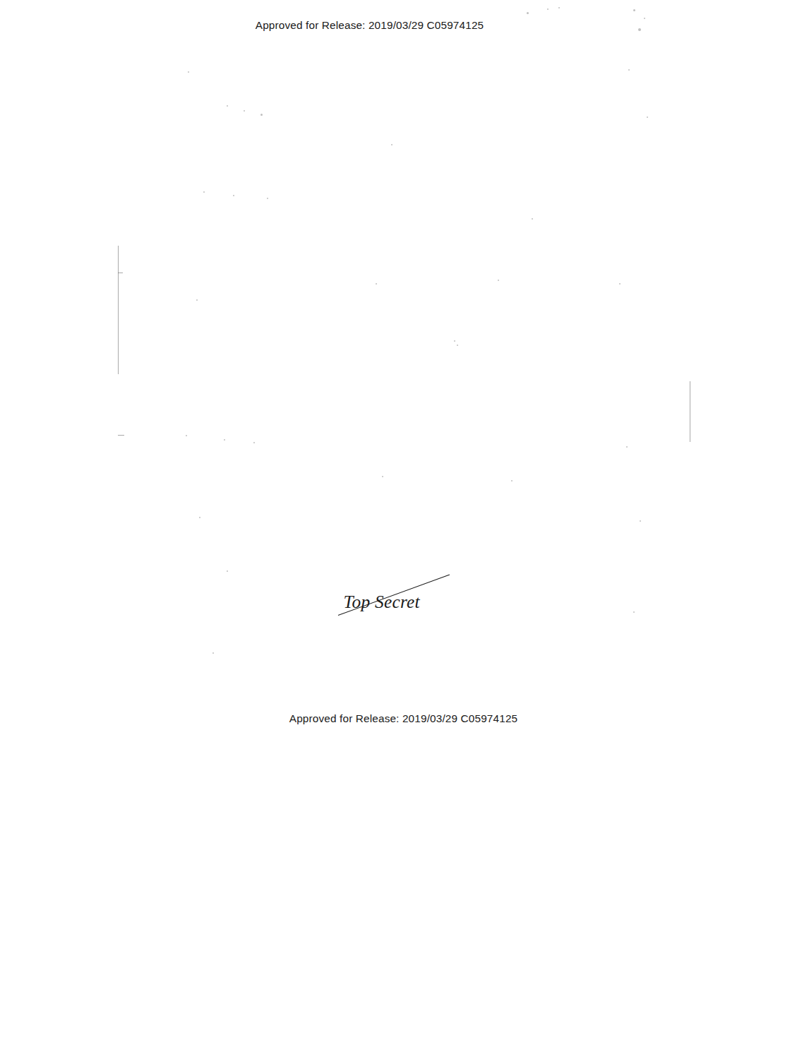Approved for Release: 2019/03/29 C05974125
Top Secret
Approved for Release: 2019/03/29 C05974125